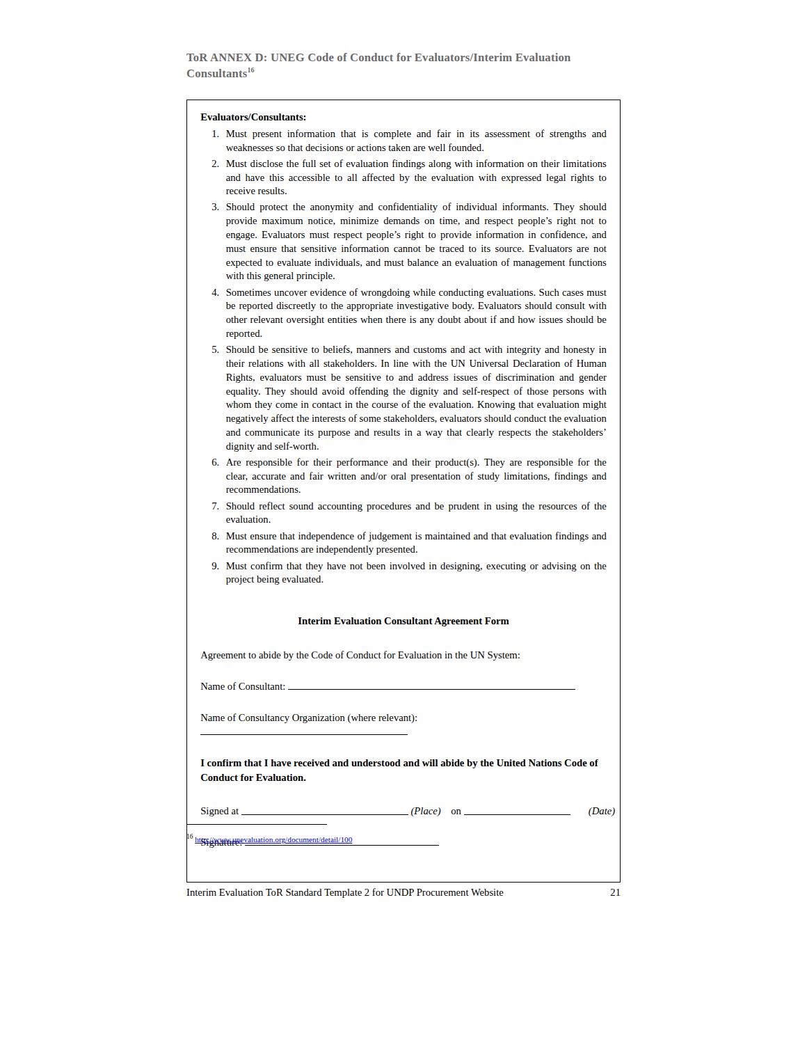ToR ANNEX D: UNEG Code of Conduct for Evaluators/Interim Evaluation Consultants16
Evaluators/Consultants:
Must present information that is complete and fair in its assessment of strengths and weaknesses so that decisions or actions taken are well founded.
Must disclose the full set of evaluation findings along with information on their limitations and have this accessible to all affected by the evaluation with expressed legal rights to receive results.
Should protect the anonymity and confidentiality of individual informants. They should provide maximum notice, minimize demands on time, and respect people’s right not to engage. Evaluators must respect people’s right to provide information in confidence, and must ensure that sensitive information cannot be traced to its source. Evaluators are not expected to evaluate individuals, and must balance an evaluation of management functions with this general principle.
Sometimes uncover evidence of wrongdoing while conducting evaluations. Such cases must be reported discreetly to the appropriate investigative body. Evaluators should consult with other relevant oversight entities when there is any doubt about if and how issues should be reported.
Should be sensitive to beliefs, manners and customs and act with integrity and honesty in their relations with all stakeholders. In line with the UN Universal Declaration of Human Rights, evaluators must be sensitive to and address issues of discrimination and gender equality. They should avoid offending the dignity and self-respect of those persons with whom they come in contact in the course of the evaluation. Knowing that evaluation might negatively affect the interests of some stakeholders, evaluators should conduct the evaluation and communicate its purpose and results in a way that clearly respects the stakeholders’ dignity and self-worth.
Are responsible for their performance and their product(s). They are responsible for the clear, accurate and fair written and/or oral presentation of study limitations, findings and recommendations.
Should reflect sound accounting procedures and be prudent in using the resources of the evaluation.
Must ensure that independence of judgement is maintained and that evaluation findings and recommendations are independently presented.
Must confirm that they have not been involved in designing, executing or advising on the project being evaluated.
Interim Evaluation Consultant Agreement Form
Agreement to abide by the Code of Conduct for Evaluation in the UN System:
Name of Consultant:
Name of Consultancy Organization (where relevant):
I confirm that I have received and understood and will abide by the United Nations Code of Conduct for Evaluation.
Signed at (Place) on (Date)
Signature:
16 http://www.unevaluation.org/document/detail/100
Interim Evaluation ToR Standard Template 2 for UNDP Procurement Website 21